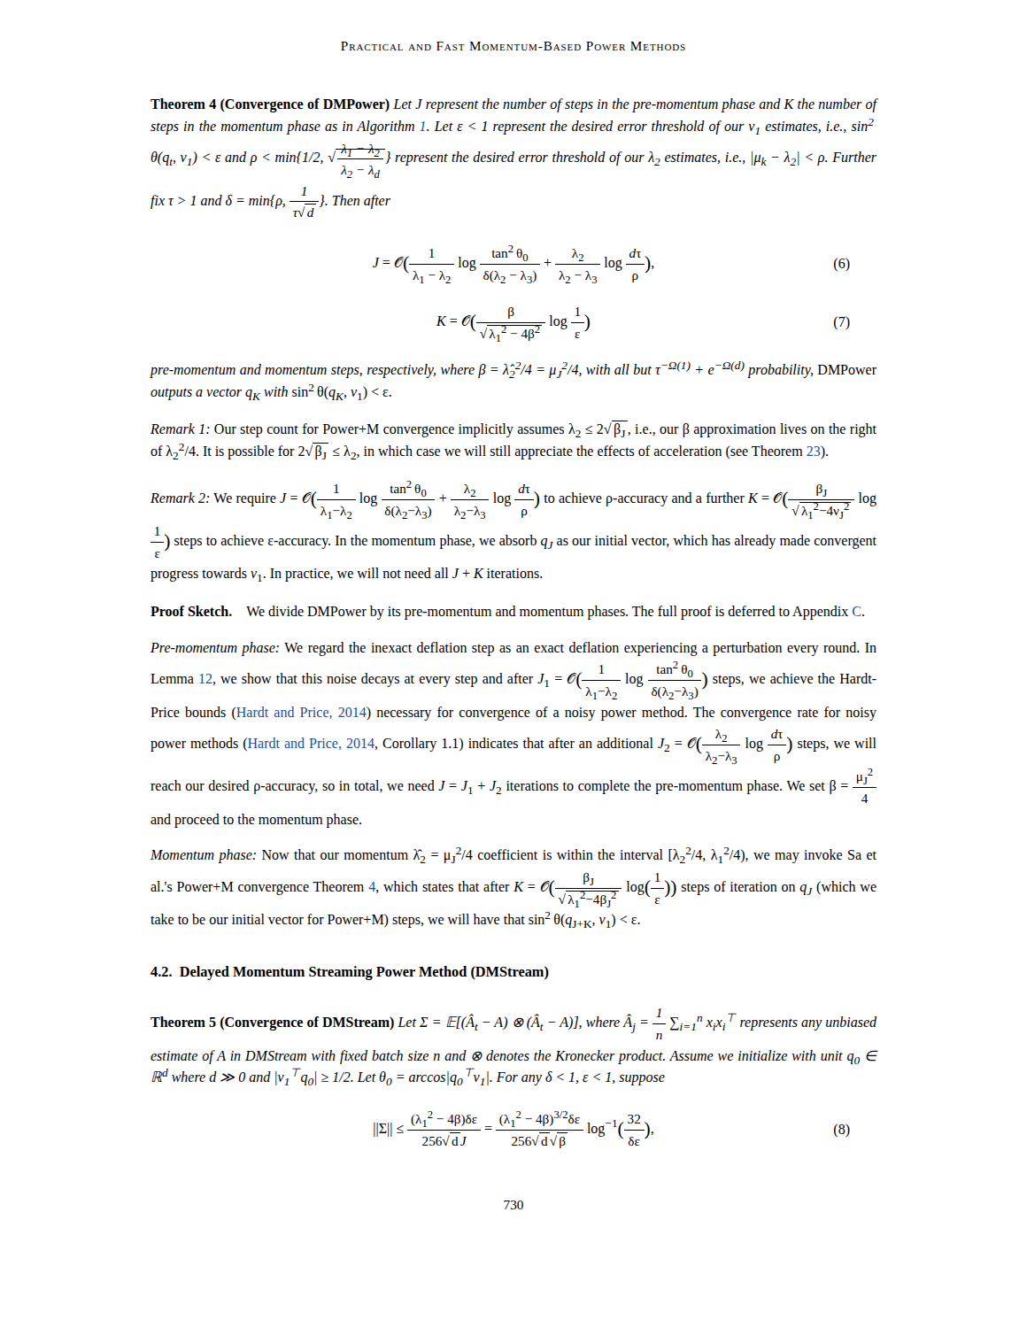Practical and Fast Momentum-Based Power Methods
Theorem 4 (Convergence of DMPower) Let J represent the number of steps in the pre-momentum phase and K the number of steps in the momentum phase as in Algorithm 1. Let ε < 1 represent the desired error threshold of our v1 estimates, i.e., sin2 θ(qt, v1) < ε and ρ < min{1/2, λ1 − λ2 λ2 − λd} represent the desired error threshold of our λ2 estimates, i.e., |μk − λ2| < ρ. Further fix τ > 1 and δ = min{ρ, 1 τ d}. Then after
J = 𝒪(1 λ1 − λ2 log tan2 θ0 δ(λ2 − λ3) + λ2 λ2 − λ3 log dτ ρ),
(6)
K = 𝒪(β λ12 − 4β2 log 1 ε)
(7)
pre-momentum and momentum steps, respectively, where β = λ̂22/4 = μJ2/4, with all but τ−Ω(1) + e−Ω(d) probability, DMPower outputs a vector qK with sin2 θ(qK, v1) < ε.
Remark 1: Our step count for Power+M convergence implicitly assumes λ2 ≤ 2 βJ, i.e., our β approximation lives on the right of λ22/4. It is possible for 2 βJ ≤ λ2, in which case we will still appreciate the effects of acceleration (see Theorem 23).
Remark 2: We require J = 𝒪(1 λ1−λ2 log tan2 θ0 δ(λ2−λ3) + λ2 λ2−λ3 log dτ ρ) to achieve ρ-accuracy and a further K = 𝒪(βJ λ12−4νJ2 log 1 ε) steps to achieve ε-accuracy. In the momentum phase, we absorb qJ as our initial vector, which has already made convergent progress towards v1. In practice, we will not need all J + K iterations.
Proof Sketch. We divide DMPower by its pre-momentum and momentum phases. The full proof is deferred to Appendix C.
Pre-momentum phase: We regard the inexact deflation step as an exact deflation experiencing a perturbation every round. In Lemma 12, we show that this noise decays at every step and after J1 = 𝒪(1 λ1−λ2 log tan2 θ0 δ(λ2−λ3)) steps, we achieve the Hardt-Price bounds (Hardt and Price, 2014) necessary for convergence of a noisy power method. The convergence rate for noisy power methods (Hardt and Price, 2014, Corollary 1.1) indicates that after an additional J2 = 𝒪(λ2 λ2−λ3 log dτ ρ) steps, we will reach our desired ρ-accuracy, so in total, we need J = J1 + J2 iterations to complete the pre-momentum phase. We set β = μJ24 and proceed to the momentum phase.
Momentum phase: Now that our momentum λ̂2 = μJ2/4 coefficient is within the interval [λ22/4, λ12/4), we may invoke Sa et al.'s Power+M convergence Theorem 4, which states that after K = 𝒪(βJ λ12−4βJ2 log(1 ε)) steps of iteration on qJ (which we take to be our initial vector for Power+M) steps, we will have that sin2 θ(qJ+K, v1) < ε.
4.2. Delayed Momentum Streaming Power Method (DMStream)
Theorem 5 (Convergence of DMStream) Let Σ = 𝔼[(Ât − A) ⊗ (Ât − A)], where Âj = 1 n ∑i=1n xixi⊤ represents any unbiased estimate of A in DMStream with fixed batch size n and ⊗ denotes the Kronecker product. Assume we initialize with unit q0 ∈ ℝd where d ≫ 0 and |v1⊤q0| ≥ 1/2. Let θ0 = arccos|q0⊤v1|. For any δ < 1, ε < 1, suppose
||Σ|| ≤ (λ12 − 4β)δε 256 dJ = (λ12 − 4β)3/2δε 256 d β log−1(32 δε),
(8)
730